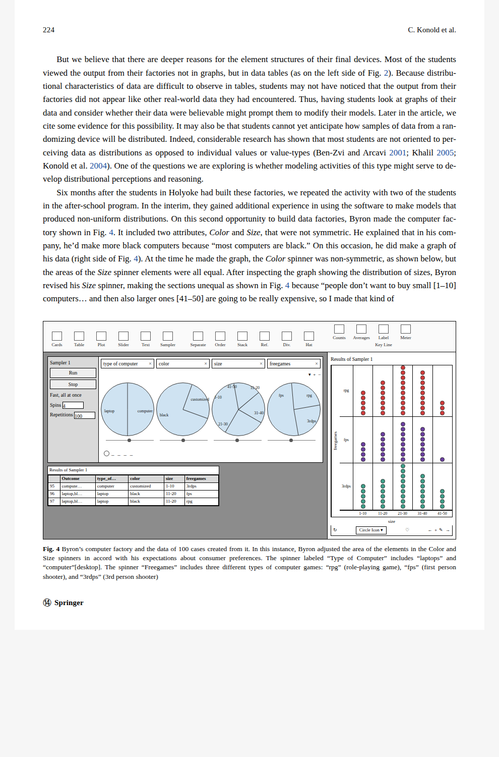224 C. Konold et al.
But we believe that there are deeper reasons for the element structures of their final devices. Most of the students viewed the output from their factories not in graphs, but in data tables (as on the left side of Fig. 2). Because distributional characteristics of data are difficult to observe in tables, students may not have noticed that the output from their factories did not appear like other real-world data they had encountered. Thus, having students look at graphs of their data and consider whether their data were believable might prompt them to modify their models. Later in the article, we cite some evidence for this possibility. It may also be that students cannot yet anticipate how samples of data from a randomizing device will be distributed. Indeed, considerable research has shown that most students are not oriented to perceiving data as distributions as opposed to individual values or value-types (Ben-Zvi and Arcavi 2001; Khalil 2005; Konold et al. 2004). One of the questions we are exploring is whether modeling activities of this type might serve to develop distributional perceptions and reasoning.
Six months after the students in Holyoke had built these factories, we repeated the activity with two of the students in the after-school program. In the interim, they gained additional experience in using the software to make models that produced non-uniform distributions. On this second opportunity to build data factories, Byron made the computer factory shown in Fig. 4. It included two attributes, Color and Size, that were not symmetric. He explained that in his company, he’d make more black computers because “most computers are black.” On this occasion, he did make a graph of his data (right side of Fig. 4). At the time he made the graph, the Color spinner was non-symmetric, as shown below, but the areas of the Size spinner elements were all equal. After inspecting the graph showing the distribution of sizes, Byron revised his Size spinner, making the sections unequal as shown in Fig. 4 because “people don’t want to buy small [1–10] computers… and then also larger ones [41–50] are going to be really expensive, so I made that kind of
Cards
Table
Plot
Slider
Text
Sampler
Separate
Order
Stack
Ref.
Div.
Hat
Counts
Averages
Label Key Line
Meter
Sampler 1
Run
Stop
Fast, all at once
Spins 4
Repetitions 100
type of computer×
color×
size×
freegames×
▾ + −
laptop computer
black customized
41-50 11-20 1-10 31-40 21-30
fps rpg 3rdps
_ _ _ _
Results of Sampler 1
| | Outcome | type_of… | color | size | freegames |
| --- | --- | --- | --- | --- | --- |
| 95 | compute… | computer | customized | 1-10 | 3rdps |
| 96 | laptop,bl… | laptop | black | 11-20 | fps |
| 97 | laptop,bl… | laptop | black | 11-20 | rpg |
Results of Sampler 1
freegames
rpg
fps
3rdps
1-10
11-20
21-30
31-40
41-50
size
↻ Circle Icon ▾ ♡ ← + ✎ →
Fig. 4 Byron’s computer factory and the data of 100 cases created from it. In this instance, Byron adjusted the area of the elements in the Color and Size spinners in accord with his expectations about consumer preferences. The spinner labeled “Type of Computer” includes “laptops” and “computer”[desktop]. The spinner “Freegames” includes three different types of computer games: “rpg” (role-playing game), “fps” (first person shooter), and “3rdps” (3rd person shooter)
⑭ Springer